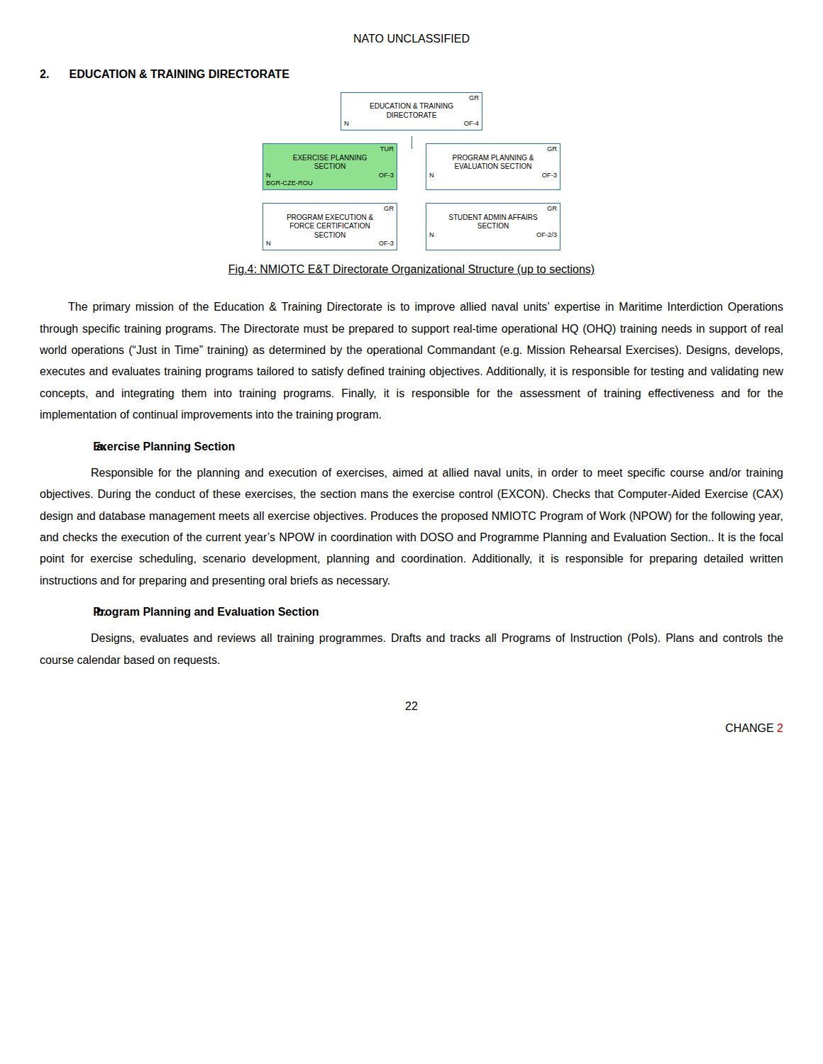NATO UNCLASSIFIED
2. EDUCATION & TRAINING DIRECTORATE
GR
EDUCATION & TRAINING
DIRECTORATE
NOF-4
TUR
EXERCISE PLANNING
SECTION
NOF-3
BGR-CZE-ROU
GR
PROGRAM PLANNING &
EVALUATION SECTION
NOF-3
GR
PROGRAM EXECUTION &
FORCE CERTIFICATION
SECTION
NOF-3
GR
STUDENT ADMIN AFFAIRS
SECTION
NOF-2/3
Fig.4: NMIOTC E&T Directorate Organizational Structure (up to sections)
The primary mission of the Education & Training Directorate is to improve allied naval units’ expertise in Maritime Interdiction Operations through specific training programs. The Directorate must be prepared to support real-time operational HQ (OHQ) training needs in support of real world operations (“Just in Time” training) as determined by the operational Commandant (e.g. Mission Rehearsal Exercises). Designs, develops, executes and evaluates training programs tailored to satisfy defined training objectives. Additionally, it is responsible for testing and validating new concepts, and integrating them into training programs. Finally, it is responsible for the assessment of training effectiveness and for the implementation of continual improvements into the training program.
a. Exercise Planning Section
Responsible for the planning and execution of exercises, aimed at allied naval units, in order to meet specific course and/or training objectives. During the conduct of these exercises, the section mans the exercise control (EXCON). Checks that Computer-Aided Exercise (CAX) design and database management meets all exercise objectives. Produces the proposed NMIOTC Program of Work (NPOW) for the following year, and checks the execution of the current year’s NPOW in coordination with DOSO and Programme Planning and Evaluation Section.. It is the focal point for exercise scheduling, scenario development, planning and coordination. Additionally, it is responsible for preparing detailed written instructions and for preparing and presenting oral briefs as necessary.
b. Program Planning and Evaluation Section
Designs, evaluates and reviews all training programmes. Drafts and tracks all Programs of Instruction (PoIs). Plans and controls the course calendar based on requests.
22
CHANGE 2